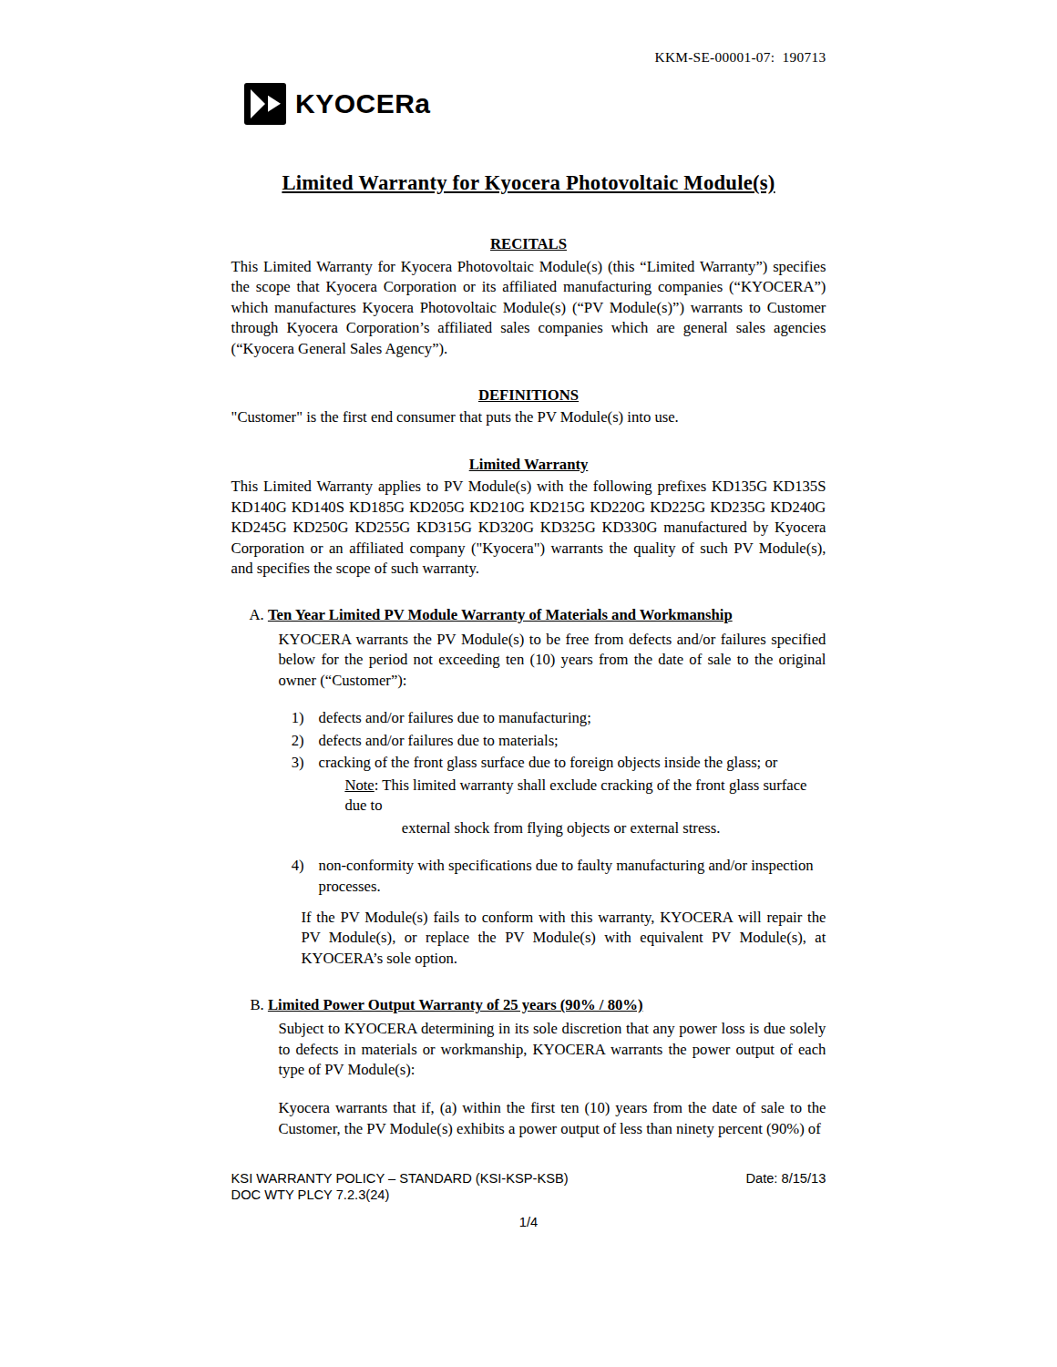KKM-SE-00001-07: 190713
KYOCERa
Limited Warranty for Kyocera Photovoltaic Module(s)
RECITALS
This Limited Warranty for Kyocera Photovoltaic Module(s) (this “Limited Warranty”) specifies the scope that Kyocera Corporation or its affiliated manufacturing companies (“KYOCERA”) which manufactures Kyocera Photovoltaic Module(s) (“PV Module(s)”) warrants to Customer through Kyocera Corporation’s affiliated sales companies which are general sales agencies (“Kyocera General Sales Agency”).
DEFINITIONS
"Customer" is the first end consumer that puts the PV Module(s) into use.
Limited Warranty
This Limited Warranty applies to PV Module(s) with the following prefixes KD135G KD135S KD140G KD140S KD185G KD205G KD210G KD215G KD220G KD225G KD235G KD240G KD245G KD250G KD255G KD315G KD320G KD325G KD330G manufactured by Kyocera Corporation or an affiliated company ("Kyocera") warrants the quality of such PV Module(s), and specifies the scope of such warranty.
Ten Year Limited PV Module Warranty of Materials and Workmanship
KYOCERA warrants the PV Module(s) to be free from defects and/or failures specified below for the period not exceeding ten (10) years from the date of sale to the original owner (“Customer”):
defects and/or failures due to manufacturing;
defects and/or failures due to materials;
cracking of the front glass surface due to foreign objects inside the glass; or
Note: This limited warranty shall exclude cracking of the front glass surface due to
external shock from flying objects or external stress.
non-conformity with specifications due to faulty manufacturing and/or inspection processes.
If the PV Module(s) fails to conform with this warranty, KYOCERA will repair the PV Module(s), or replace the PV Module(s) with equivalent PV Module(s), at KYOCERA’s sole option.
Limited Power Output Warranty of 25 years (90% / 80%)
Subject to KYOCERA determining in its sole discretion that any power loss is due solely to defects in materials or workmanship, KYOCERA warrants the power output of each type of PV Module(s):
Kyocera warrants that if, (a) within the first ten (10) years from the date of sale to the Customer, the PV Module(s) exhibits a power output of less than ninety percent (90%) of
KSI WARRANTY POLICY – STANDARD (KSI-KSP-KSB)
DOC WTY PLCY 7.2.3(24)
Date: 8/15/13
1/4